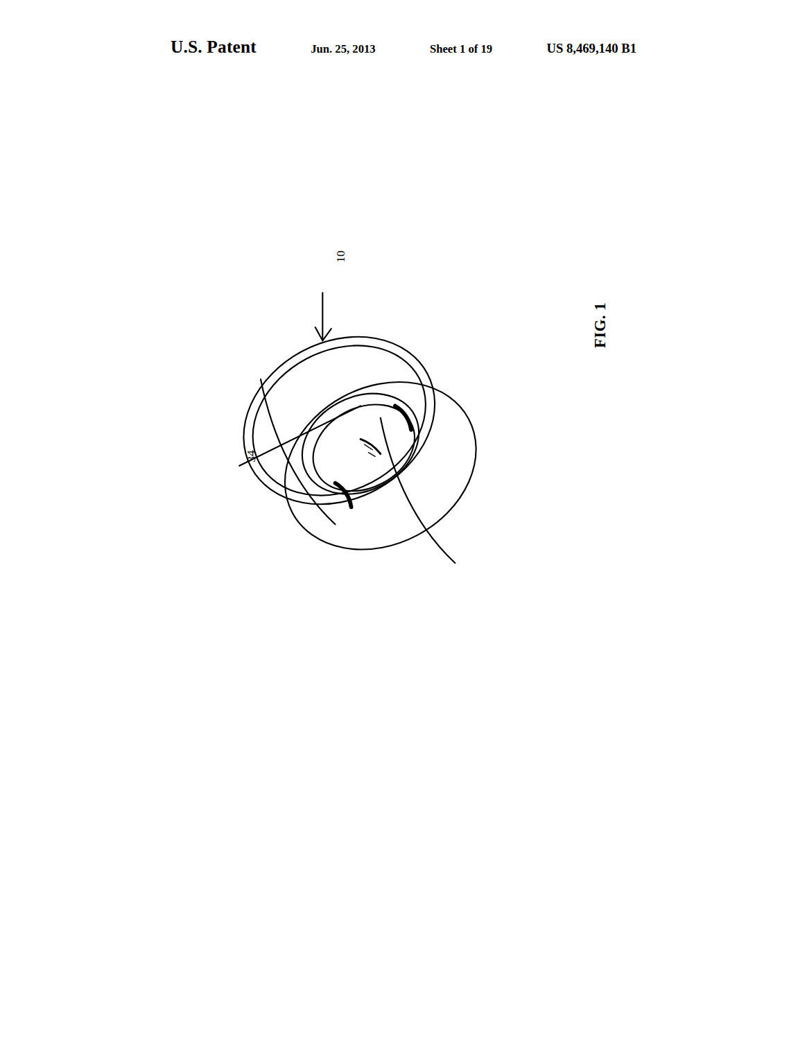U.S. Patent Jun. 25, 2013 Sheet 1 of 19 US 8,469,140 B1
10 34 FIG. 1